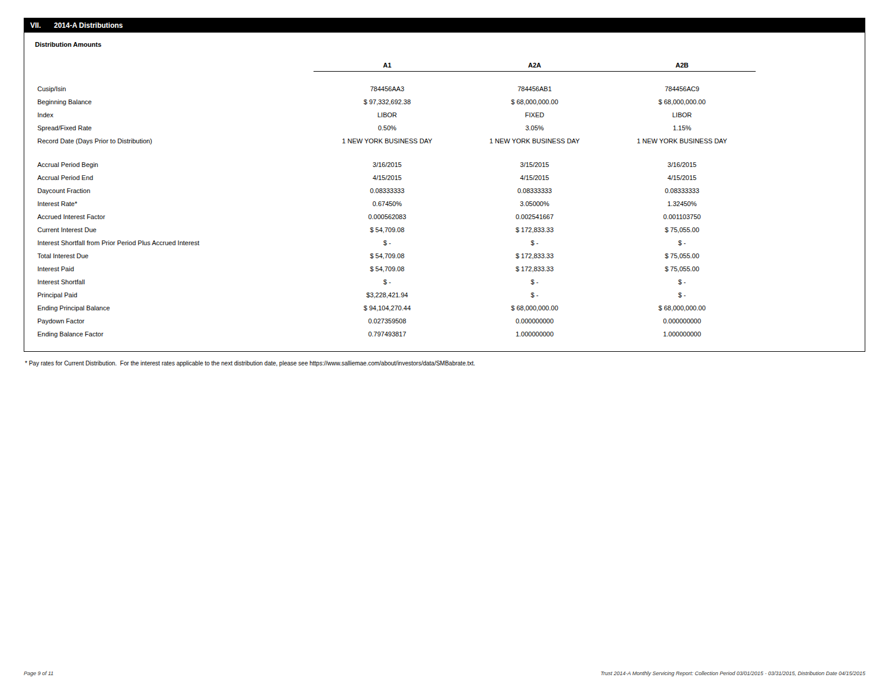VII. 2014-A Distributions
Distribution Amounts
| | A1 | A2A | A2B | |
| --- | --- | --- | --- | --- |
| Cusip/Isin | 784456AA3 | 784456AB1 | 784456AC9 | |
| Beginning Balance | $ 97,332,692.38 | $ 68,000,000.00 | $ 68,000,000.00 | |
| Index | LIBOR | FIXED | LIBOR | |
| Spread/Fixed Rate | 0.50% | 3.05% | 1.15% | |
| Record Date (Days Prior to Distribution) | 1 NEW YORK BUSINESS DAY | 1 NEW YORK BUSINESS DAY | 1 NEW YORK BUSINESS DAY | |
| Accrual Period Begin | 3/16/2015 | 3/15/2015 | 3/16/2015 | |
| Accrual Period End | 4/15/2015 | 4/15/2015 | 4/15/2015 | |
| Daycount Fraction | 0.08333333 | 0.08333333 | 0.08333333 | |
| Interest Rate* | 0.67450% | 3.05000% | 1.32450% | |
| Accrued Interest Factor | 0.000562083 | 0.002541667 | 0.001103750 | |
| Current Interest Due | $ 54,709.08 | $ 172,833.33 | $ 75,055.00 | |
| Interest Shortfall from Prior Period Plus Accrued Interest | $ - | $ - | $ - | |
| Total Interest Due | $ 54,709.08 | $ 172,833.33 | $ 75,055.00 | |
| Interest Paid | $ 54,709.08 | $ 172,833.33 | $ 75,055.00 | |
| Interest Shortfall | $ - | $ - | $ - | |
| Principal Paid | $3,228,421.94 | $ - | $ - | |
| Ending Principal Balance | $ 94,104,270.44 | $ 68,000,000.00 | $ 68,000,000.00 | |
| Paydown Factor | 0.027359508 | 0.000000000 | 0.000000000 | |
| Ending Balance Factor | 0.797493817 | 1.000000000 | 1.000000000 | |
* Pay rates for Current Distribution. For the interest rates applicable to the next distribution date, please see https://www.salliemae.com/about/investors/data/SMBabrate.txt.
Page 9 of 11 Trust 2014-A Monthly Servicing Report: Collection Period 03/01/2015 - 03/31/2015, Distribution Date 04/15/2015